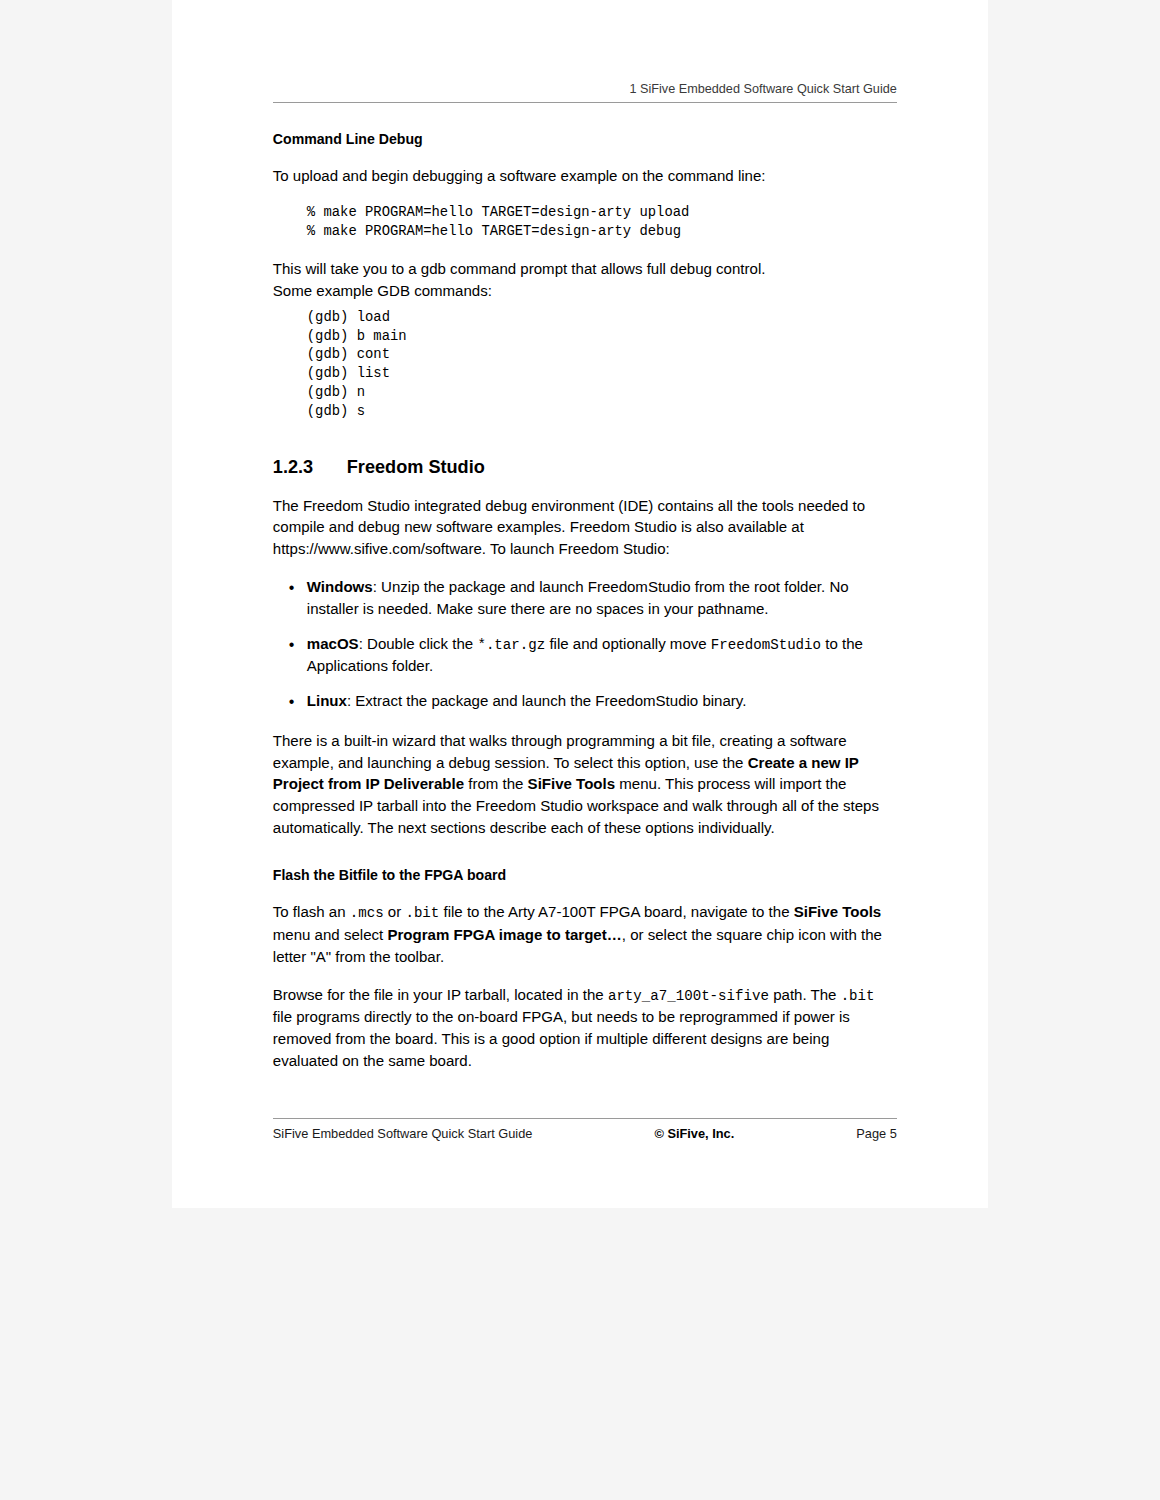1 SiFive Embedded Software Quick Start Guide
Command Line Debug
To upload and begin debugging a software example on the command line:
% make PROGRAM=hello TARGET=design-arty upload
% make PROGRAM=hello TARGET=design-arty debug
This will take you to a gdb command prompt that allows full debug control.
Some example GDB commands:
(gdb) load
(gdb) b main
(gdb) cont
(gdb) list
(gdb) n
(gdb) s
1.2.3 Freedom Studio
The Freedom Studio integrated debug environment (IDE) contains all the tools needed to compile and debug new software examples. Freedom Studio is also available at https://www.sifive.com/software. To launch Freedom Studio:
Windows: Unzip the package and launch FreedomStudio from the root folder. No installer is needed. Make sure there are no spaces in your pathname.
macOS: Double click the *.tar.gz file and optionally move FreedomStudio to the Applications folder.
Linux: Extract the package and launch the FreedomStudio binary.
There is a built-in wizard that walks through programming a bit file, creating a software example, and launching a debug session. To select this option, use the Create a new IP Project from IP Deliverable from the SiFive Tools menu. This process will import the compressed IP tarball into the Freedom Studio workspace and walk through all of the steps automatically. The next sections describe each of these options individually.
Flash the Bitfile to the FPGA board
To flash an .mcs or .bit file to the Arty A7-100T FPGA board, navigate to the SiFive Tools menu and select Program FPGA image to target…, or select the square chip icon with the letter "A" from the toolbar.
Browse for the file in your IP tarball, located in the arty_a7_100t-sifive path. The .bit file programs directly to the on-board FPGA, but needs to be reprogrammed if power is removed from the board. This is a good option if multiple different designs are being evaluated on the same board.
SiFive Embedded Software Quick Start Guide © SiFive, Inc. Page 5